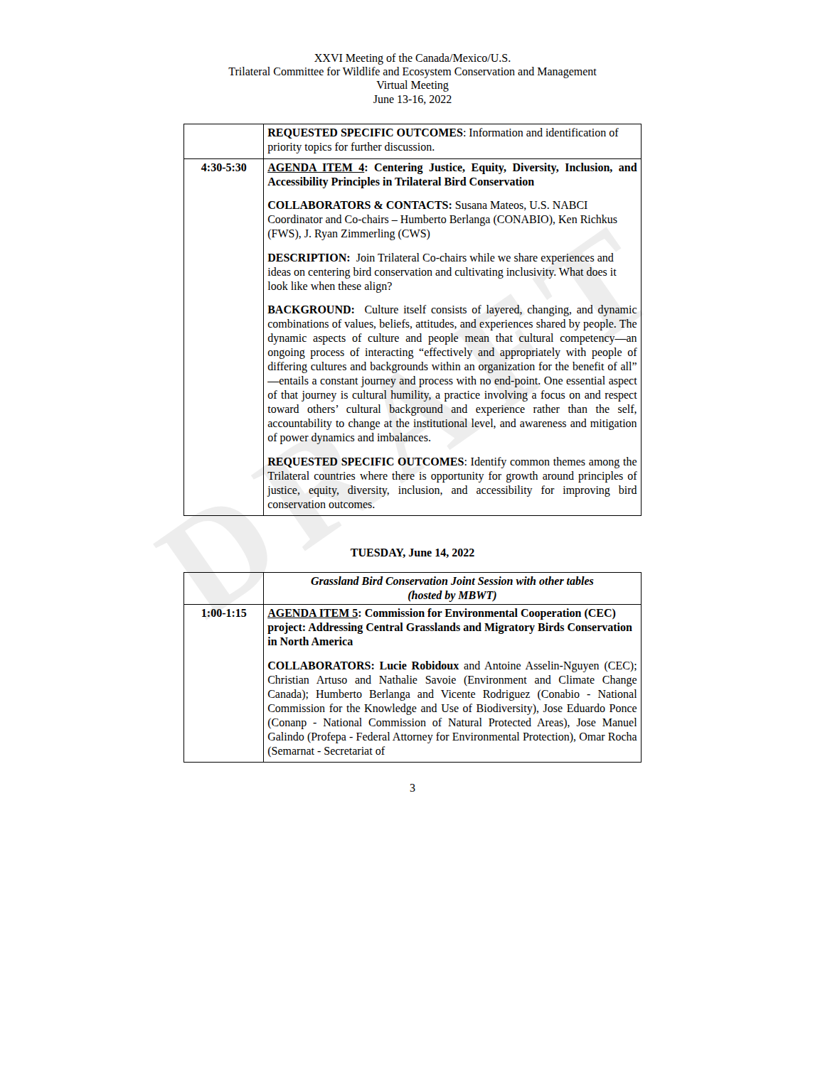DRAFT
XXVI Meeting of the Canada/Mexico/U.S.
Trilateral Committee for Wildlife and Ecosystem Conservation and Management
Virtual Meeting
June 13-16, 2022
| | REQUESTED SPECIFIC OUTCOMES : Information and identification of priority topics for further discussion. |
| 4:30-5:30 | AGENDA ITEM 4 : Centering Justice, Equity, Diversity, Inclusion, and Accessibility Principles in Trilateral Bird Conservation COLLABORATORS & CONTACTS: Susana Mateos, U.S. NABCI Coordinator and Co-chairs – Humberto Berlanga (CONABIO), Ken Richkus (FWS), J. Ryan Zimmerling (CWS) DESCRIPTION: Join Trilateral Co-chairs while we share experiences and ideas on centering bird conservation and cultivating inclusivity. What does it look like when these align? BACKGROUND: Culture itself consists of layered, changing, and dynamic combinations of values, beliefs, attitudes, and experiences shared by people. The dynamic aspects of culture and people mean that cultural competency—an ongoing process of interacting “effectively and appropriately with people of differing cultures and backgrounds within an organization for the benefit of all” —entails a constant journey and process with no end-point. One essential aspect of that journey is cultural humility, a practice involving a focus on and respect toward others’ cultural background and experience rather than the self, accountability to change at the institutional level, and awareness and mitigation of power dynamics and imbalances. REQUESTED SPECIFIC OUTCOMES : Identify common themes among the Trilateral countries where there is opportunity for growth around principles of justice, equity, diversity, inclusion, and accessibility for improving bird conservation outcomes. |
TUESDAY, June 14, 2022
| | Grassland Bird Conservation Joint Session with other tables (hosted by MBWT) |
| 1:00-1:15 | AGENDA ITEM 5 : Commission for Environmental Cooperation (CEC) project: Addressing Central Grasslands and Migratory Birds Conservation in North America COLLABORATORS: Lucie Robidoux and Antoine Asselin-Nguyen (CEC); Christian Artuso and Nathalie Savoie (Environment and Climate Change Canada); Humberto Berlanga and Vicente Rodriguez (Conabio - National Commission for the Knowledge and Use of Biodiversity), Jose Eduardo Ponce (Conanp - National Commission of Natural Protected Areas), Jose Manuel Galindo (Profepa - Federal Attorney for Environmental Protection), Omar Rocha (Semarnat - Secretariat of |
3